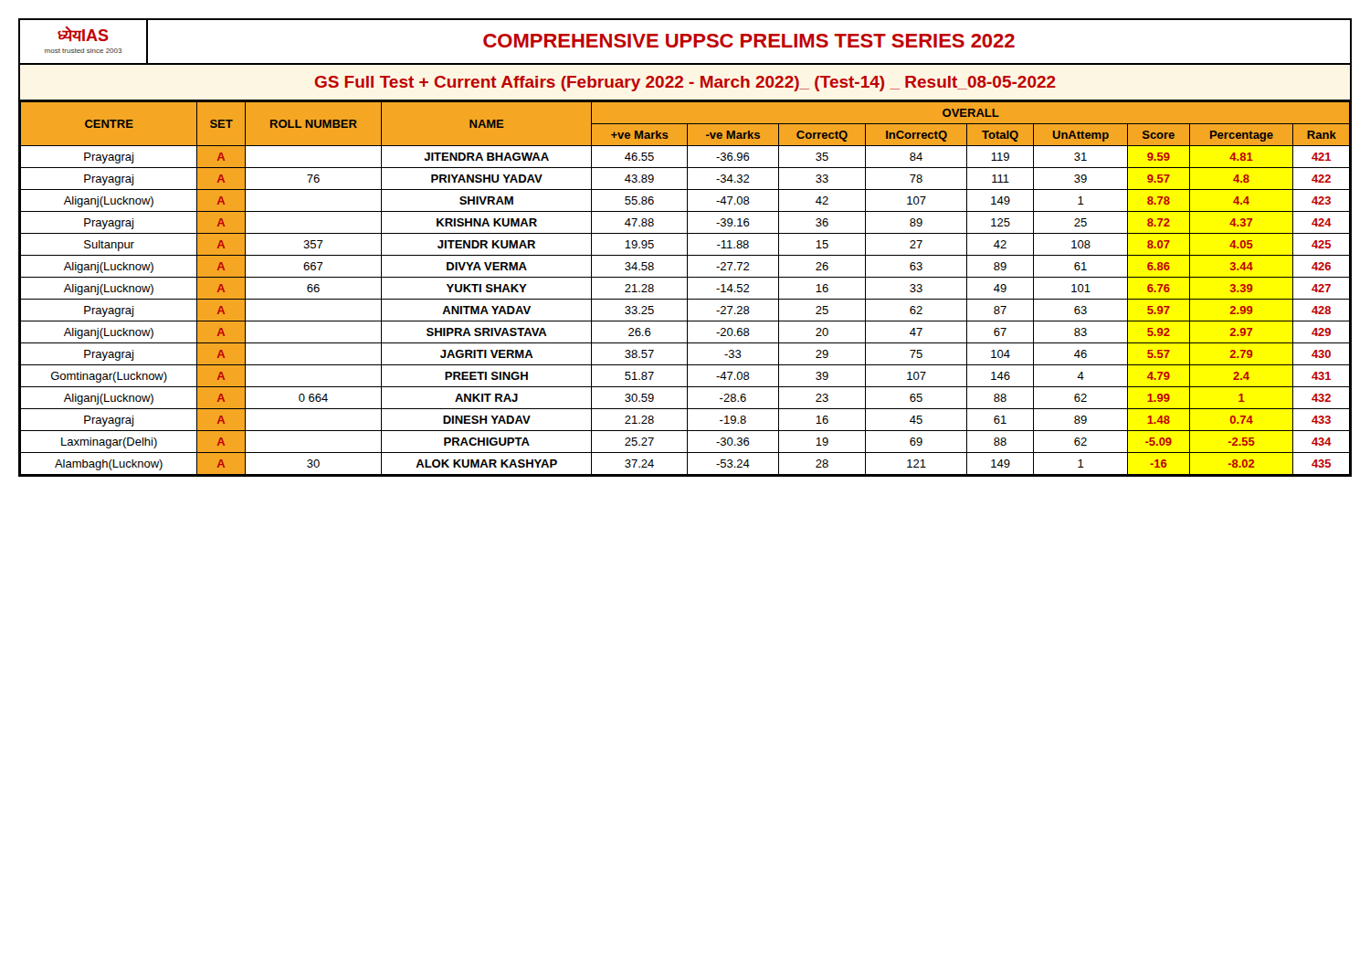ध्येयIASmost trusted since 2003
COMPREHENSIVE UPPSC PRELIMS TEST SERIES 2022
GS Full Test + Current Affairs (February 2022 - March 2022)_ (Test-14) _ Result_08-05-2022
| CENTRE | SET | ROLL NUMBER | NAME | OVERALL |
| --- | --- | --- | --- | --- |
| +ve Marks | -ve Marks | CorrectQ | InCorrectQ | TotalQ | UnAttemp | Score | Percentage | Rank |
| Prayagraj | A | | JITENDRA BHAGWAA | 46.55 | -36.96 | 35 | 84 | 119 | 31 | 9.59 | 4.81 | 421 |
| Prayagraj | A | 76 | PRIYANSHU YADAV | 43.89 | -34.32 | 33 | 78 | 111 | 39 | 9.57 | 4.8 | 422 |
| Aliganj(Lucknow) | A | | SHIVRAM | 55.86 | -47.08 | 42 | 107 | 149 | 1 | 8.78 | 4.4 | 423 |
| Prayagraj | A | | KRISHNA KUMAR | 47.88 | -39.16 | 36 | 89 | 125 | 25 | 8.72 | 4.37 | 424 |
| Sultanpur | A | 357 | JITENDR KUMAR | 19.95 | -11.88 | 15 | 27 | 42 | 108 | 8.07 | 4.05 | 425 |
| Aliganj(Lucknow) | A | 667 | DIVYA VERMA | 34.58 | -27.72 | 26 | 63 | 89 | 61 | 6.86 | 3.44 | 426 |
| Aliganj(Lucknow) | A | 66 | YUKTI SHAKY | 21.28 | -14.52 | 16 | 33 | 49 | 101 | 6.76 | 3.39 | 427 |
| Prayagraj | A | | ANITMA YADAV | 33.25 | -27.28 | 25 | 62 | 87 | 63 | 5.97 | 2.99 | 428 |
| Aliganj(Lucknow) | A | | SHIPRA SRIVASTAVA | 26.6 | -20.68 | 20 | 47 | 67 | 83 | 5.92 | 2.97 | 429 |
| Prayagraj | A | | JAGRITI VERMA | 38.57 | -33 | 29 | 75 | 104 | 46 | 5.57 | 2.79 | 430 |
| Gomtinagar(Lucknow) | A | | PREETI SINGH | 51.87 | -47.08 | 39 | 107 | 146 | 4 | 4.79 | 2.4 | 431 |
| Aliganj(Lucknow) | A | 0 664 | ANKIT RAJ | 30.59 | -28.6 | 23 | 65 | 88 | 62 | 1.99 | 1 | 432 |
| Prayagraj | A | | DINESH YADAV | 21.28 | -19.8 | 16 | 45 | 61 | 89 | 1.48 | 0.74 | 433 |
| Laxminagar(Delhi) | A | | PRACHIGUPTA | 25.27 | -30.36 | 19 | 69 | 88 | 62 | -5.09 | -2.55 | 434 |
| Alambagh(Lucknow) | A | 30 | ALOK KUMAR KASHYAP | 37.24 | -53.24 | 28 | 121 | 149 | 1 | -16 | -8.02 | 435 |